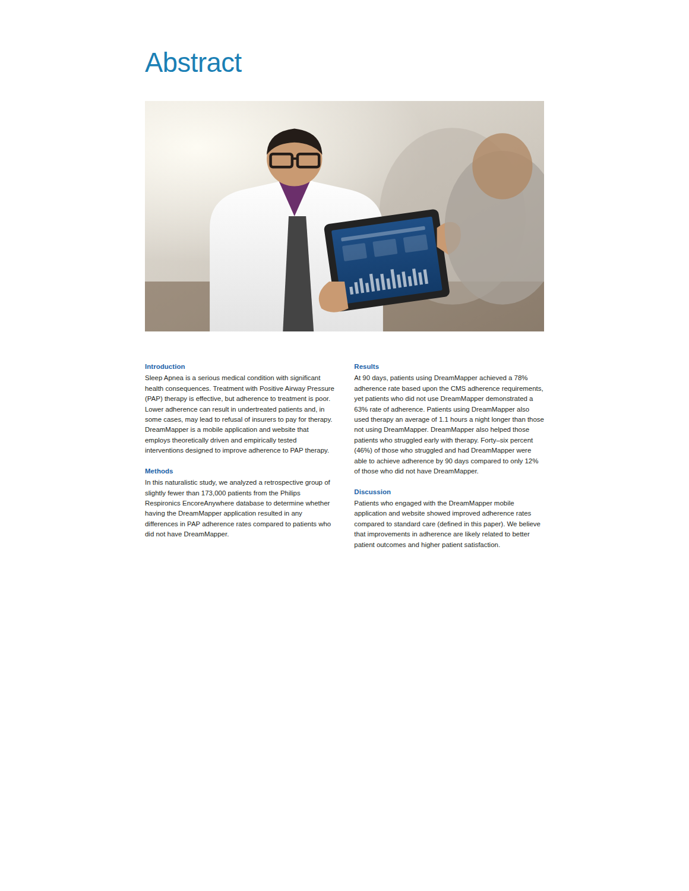Abstract
Introduction
Sleep Apnea is a serious medical condition with significant health consequences. Treatment with Positive Airway Pressure (PAP) therapy is effective, but adherence to treatment is poor. Lower adherence can result in undertreated patients and, in some cases, may lead to refusal of insurers to pay for therapy. DreamMapper is a mobile application and website that employs theoretically driven and empirically tested interventions designed to improve adherence to PAP therapy.
Methods
In this naturalistic study, we analyzed a retrospective group of slightly fewer than 173,000 patients from the Philips Respironics EncoreAnywhere database to determine whether having the DreamMapper application resulted in any differences in PAP adherence rates compared to patients who did not have DreamMapper.
Results
At 90 days, patients using DreamMapper achieved a 78% adherence rate based upon the CMS adherence requirements, yet patients who did not use DreamMapper demonstrated a 63% rate of adherence. Patients using DreamMapper also used therapy an average of 1.1 hours a night longer than those not using DreamMapper. DreamMapper also helped those patients who struggled early with therapy. Forty–six percent (46%) of those who struggled and had DreamMapper were able to achieve adherence by 90 days compared to only 12% of those who did not have DreamMapper.
Discussion
Patients who engaged with the DreamMapper mobile application and website showed improved adherence rates compared to standard care (defined in this paper). We believe that improvements in adherence are likely related to better patient outcomes and higher patient satisfaction.